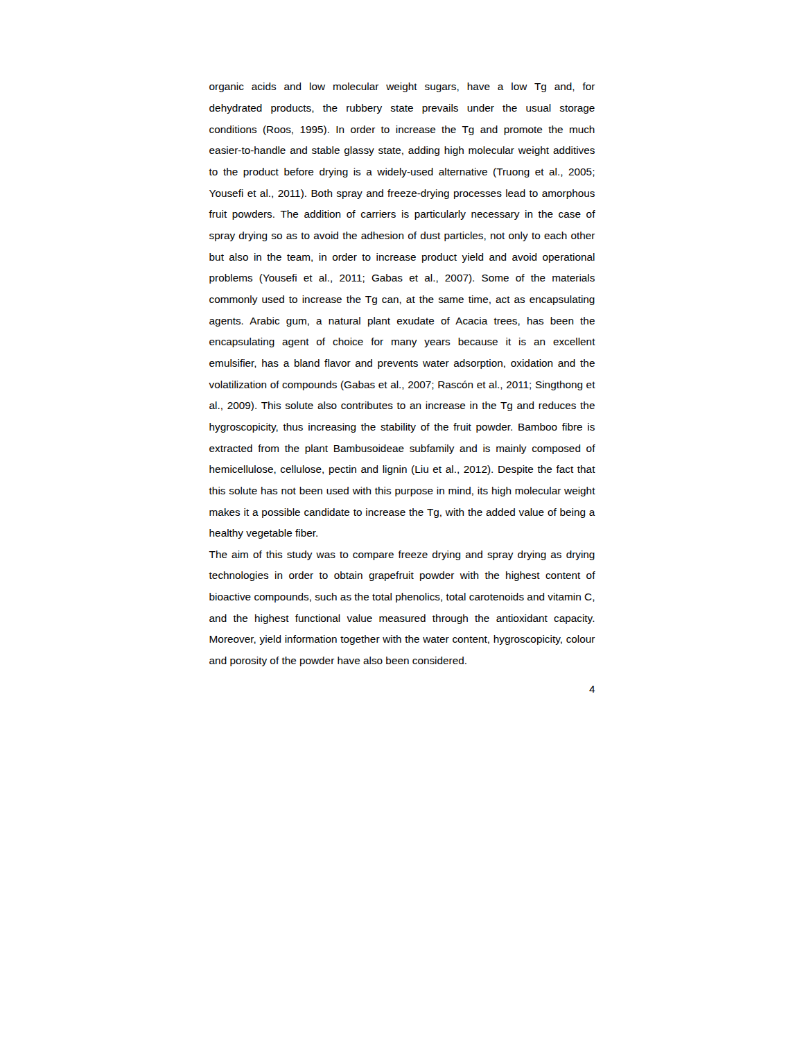organic acids and low molecular weight sugars, have a low Tg and, for dehydrated products, the rubbery state prevails under the usual storage conditions (Roos, 1995). In order to increase the Tg and promote the much easier-to-handle and stable glassy state, adding high molecular weight additives to the product before drying is a widely-used alternative (Truong et al., 2005; Yousefi et al., 2011). Both spray and freeze-drying processes lead to amorphous fruit powders. The addition of carriers is particularly necessary in the case of spray drying so as to avoid the adhesion of dust particles, not only to each other but also in the team, in order to increase product yield and avoid operational problems (Yousefi et al., 2011; Gabas et al., 2007). Some of the materials commonly used to increase the Tg can, at the same time, act as encapsulating agents. Arabic gum, a natural plant exudate of Acacia trees, has been the encapsulating agent of choice for many years because it is an excellent emulsifier, has a bland flavor and prevents water adsorption, oxidation and the volatilization of compounds (Gabas et al., 2007; Rascón et al., 2011; Singthong et al., 2009). This solute also contributes to an increase in the Tg and reduces the hygroscopicity, thus increasing the stability of the fruit powder. Bamboo fibre is extracted from the plant Bambusoideae subfamily and is mainly composed of hemicellulose, cellulose, pectin and lignin (Liu et al., 2012). Despite the fact that this solute has not been used with this purpose in mind, its high molecular weight makes it a possible candidate to increase the Tg, with the added value of being a healthy vegetable fiber.
The aim of this study was to compare freeze drying and spray drying as drying technologies in order to obtain grapefruit powder with the highest content of bioactive compounds, such as the total phenolics, total carotenoids and vitamin C, and the highest functional value measured through the antioxidant capacity. Moreover, yield information together with the water content, hygroscopicity, colour and porosity of the powder have also been considered.
4